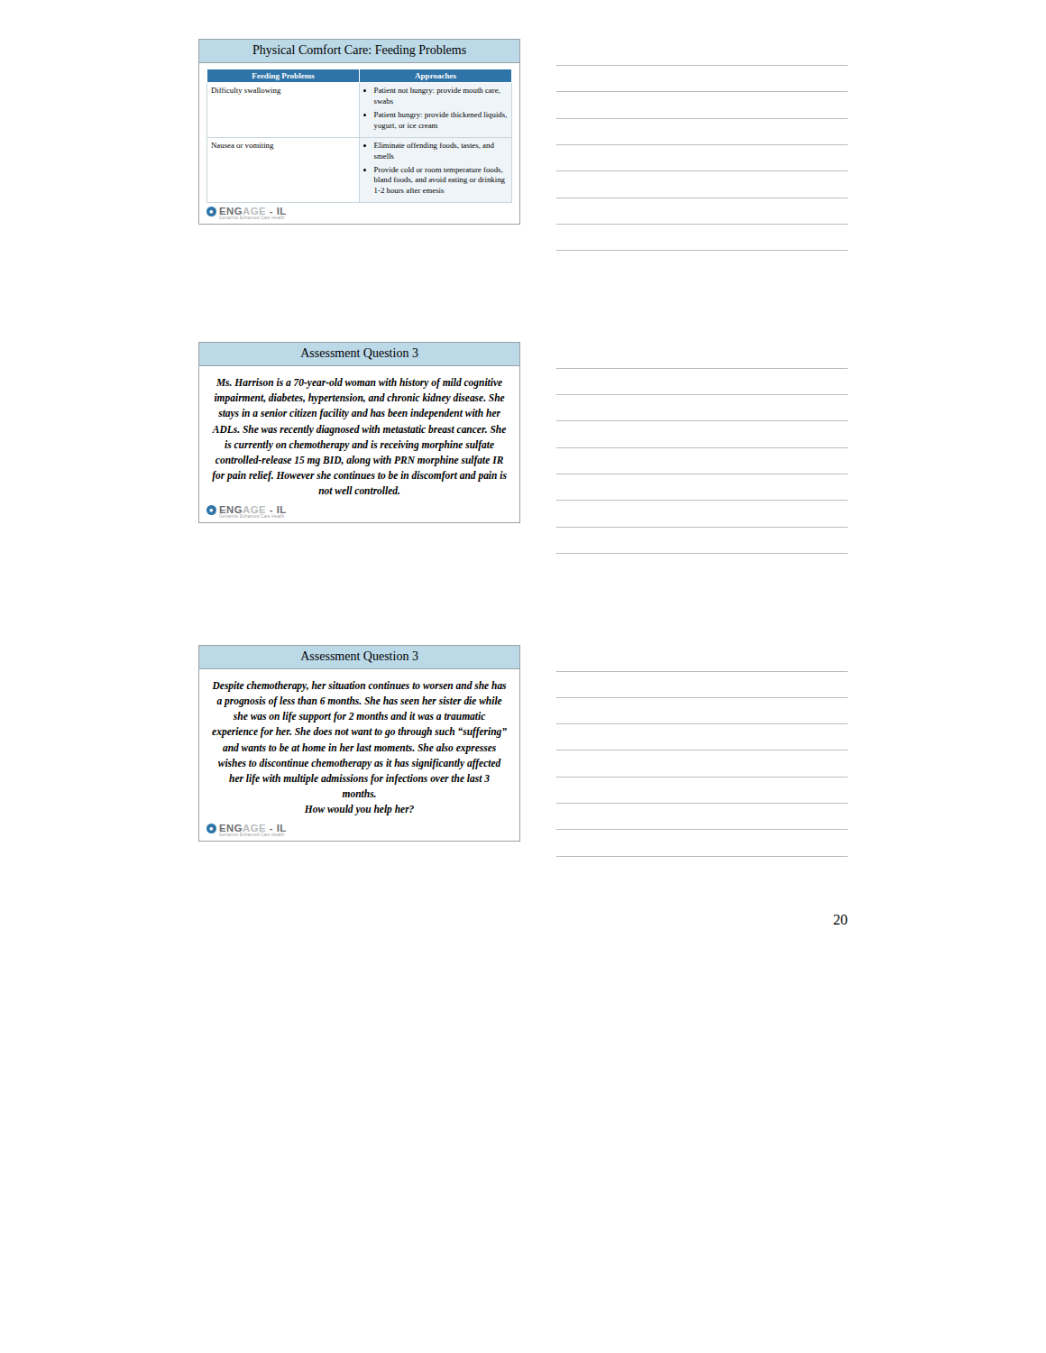Physical Comfort Care: Feeding Problems
| Feeding Problems | Approaches |
| --- | --- |
| Difficulty swallowing | Patient not hungry: provide mouth care, swabs Patient hungry: provide thickened liquids, yogurt, or ice cream |
| Nausea or vomiting | Eliminate offending foods, tastes, and smells Provide cold or room temperature foods, bland foods, and avoid eating or drinking 1-2 hours after emesis |
●ENG AGE - IL Geriatrics Enhanced Care Health
Assessment Question 3
Ms. Harrison is a 70-year-old woman with history of mild cognitive impairment, diabetes, hypertension, and chronic kidney disease. She stays in a senior citizen facility and has been independent with her ADLs. She was recently diagnosed with metastatic breast cancer. She is currently on chemotherapy and is receiving morphine sulfate controlled-release 15 mg BID, along with PRN morphine sulfate IR for pain relief. However she continues to be in discomfort and pain is not well controlled.
●ENG AGE - IL Geriatrics Enhanced Care Health
Assessment Question 3
Despite chemotherapy, her situation continues to worsen and she has a prognosis of less than 6 months. She has seen her sister die while she was on life support for 2 months and it was a traumatic experience for her. She does not want to go through such “suffering” and wants to be at home in her last moments. She also expresses wishes to discontinue chemotherapy as it has significantly affected her life with multiple admissions for infections over the last 3 months. How would you help her?
●ENG AGE - IL Geriatrics Enhanced Care Health
20